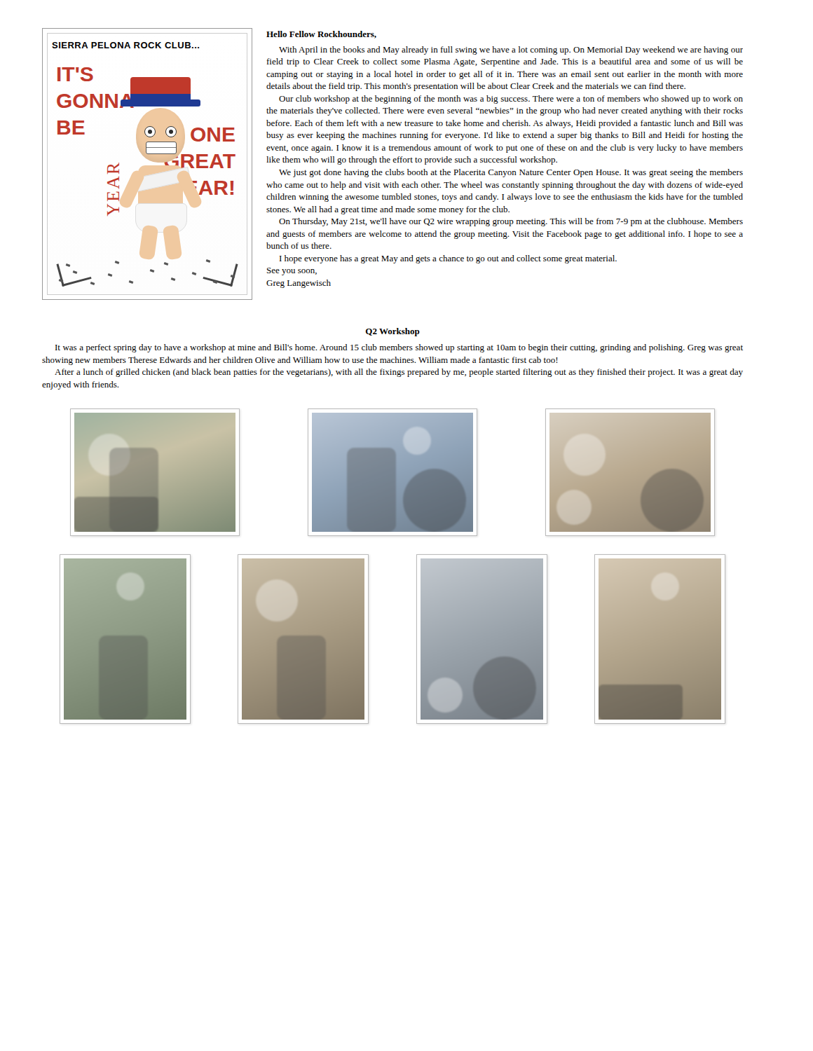SIERRA PELONA ROCK CLUB...
IT'S
GONNA
BE
ONE
GREAT
YEAR!
YEAR
Hello Fellow Rockhounders,
With April in the books and May already in full swing we have a lot coming up. On Memorial Day weekend we are having our field trip to Clear Creek to collect some Plasma Agate, Serpentine and Jade. This is a beautiful area and some of us will be camping out or staying in a local hotel in order to get all of it in. There was an email sent out earlier in the month with more details about the field trip. This month's presentation will be about Clear Creek and the materials we can find there.
Our club workshop at the beginning of the month was a big success. There were a ton of members who showed up to work on the materials they've collected. There were even several “newbies” in the group who had never created anything with their rocks before. Each of them left with a new treasure to take home and cherish. As always, Heidi provided a fantastic lunch and Bill was busy as ever keeping the machines running for everyone. I'd like to extend a super big thanks to Bill and Heidi for hosting the event, once again. I know it is a tremendous amount of work to put one of these on and the club is very lucky to have members like them who will go through the effort to provide such a successful workshop.
We just got done having the clubs booth at the Placerita Canyon Nature Center Open House. It was great seeing the members who came out to help and visit with each other. The wheel was constantly spinning throughout the day with dozens of wide-eyed children winning the awesome tumbled stones, toys and candy. I always love to see the enthusiasm the kids have for the tumbled stones. We all had a great time and made some money for the club.
On Thursday, May 21st, we'll have our Q2 wire wrapping group meeting. This will be from 7-9 pm at the clubhouse. Members and guests of members are welcome to attend the group meeting. Visit the Facebook page to get additional info. I hope to see a bunch of us there.
I hope everyone has a great May and gets a chance to go out and collect some great material.
See you soon,
Greg Langewisch
Q2 Workshop
It was a perfect spring day to have a workshop at mine and Bill's home. Around 15 club members showed up starting at 10am to begin their cutting, grinding and polishing. Greg was great showing new members Therese Edwards and her children Olive and William how to use the machines. William made a fantastic first cab too!
After a lunch of grilled chicken (and black bean patties for the vegetarians), with all the fixings prepared by me, people started filtering out as they finished their project. It was a great day enjoyed with friends.